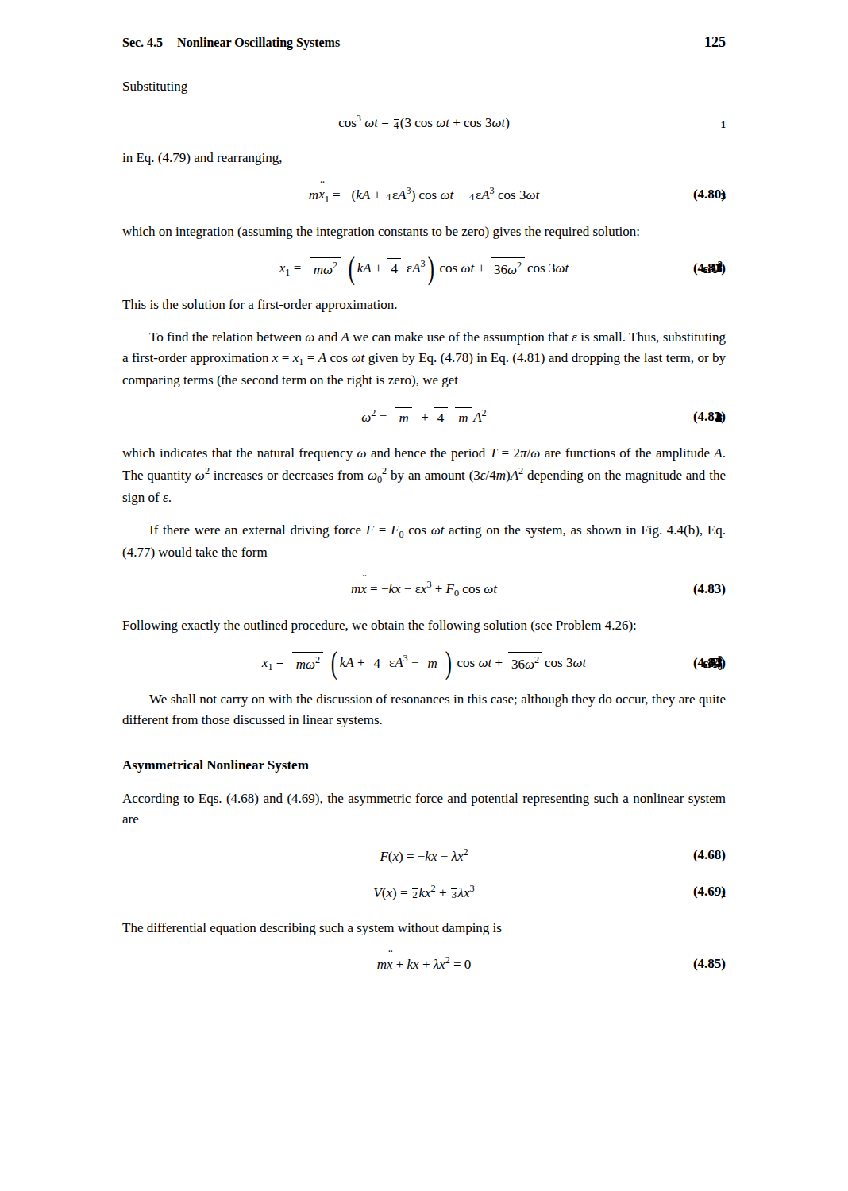Sec. 4.5
Nonlinear Oscillating Systems
125
Substituting
cos3 ωt = 14(3 cos ωt + cos 3ωt)
in Eq. (4.79) and rearranging,
mx1 = −(kA + 34εA3) cos ωt − 14εA3 cos 3ωt
(4.80)
which on integration (assuming the integration constants to be zero) gives the required solution:
x1 = 1 mω2 (kA + 34 εA3) cos ωt + εA336ω2cos 3ωt
(4.81)
This is the solution for a first-order approximation.
To find the relation between ω and A we can make use of the assumption that ε is small. Thus, substituting a first-order approximation x = x1 = A cos ωt given by Eq. (4.78) in Eq. (4.81) and dropping the last term, or by comparing terms (the second term on the right is zero), we get
ω2 = km + 34 εm A2
(4.82)
which indicates that the natural frequency ω and hence the period T = 2π/ω are functions of the amplitude A. The quantity ω2 increases or decreases from ω02 by an amount (3ε/4m)A2 depending on the magnitude and the sign of ε.
If there were an external driving force F = F0 cos ωt acting on the system, as shown in Fig. 4.4(b), Eq. (4.77) would take the form
mx = −kx − εx3 + F0 cos ωt
(4.83)
Following exactly the outlined procedure, we obtain the following solution (see Problem 4.26):
x1 = 1 mω2 (kA + 34 εA3 − F0 m) cos ωt + εA336ω2cos 3ωt
(4.84)
We shall not carry on with the discussion of resonances in this case; although they do occur, they are quite different from those discussed in linear systems.
Asymmetrical Nonlinear System
According to Eqs. (4.68) and (4.69), the asymmetric force and potential representing such a nonlinear system are
F(x) = −kx − λx2
(4.68)
V(x) = 12 kx2 + 13 λx3
(4.69)
The differential equation describing such a system without damping is
mx + kx + λx2 = 0
(4.85)